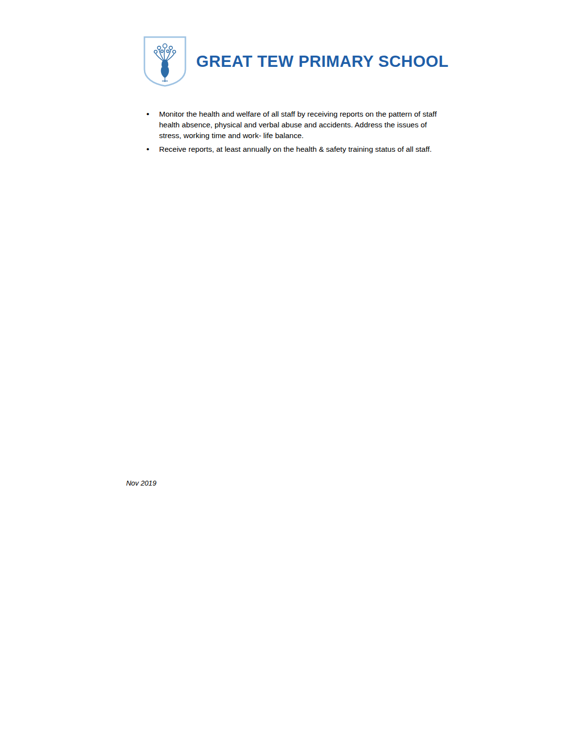GREAT TEW PRIMARY SCHOOL
Monitor the health and welfare of all staff by receiving reports on the pattern of staff health absence, physical and verbal abuse and accidents. Address the issues of stress, working time and work- life balance.
Receive reports, at least annually on the health & safety training status of all staff.
Nov 2019